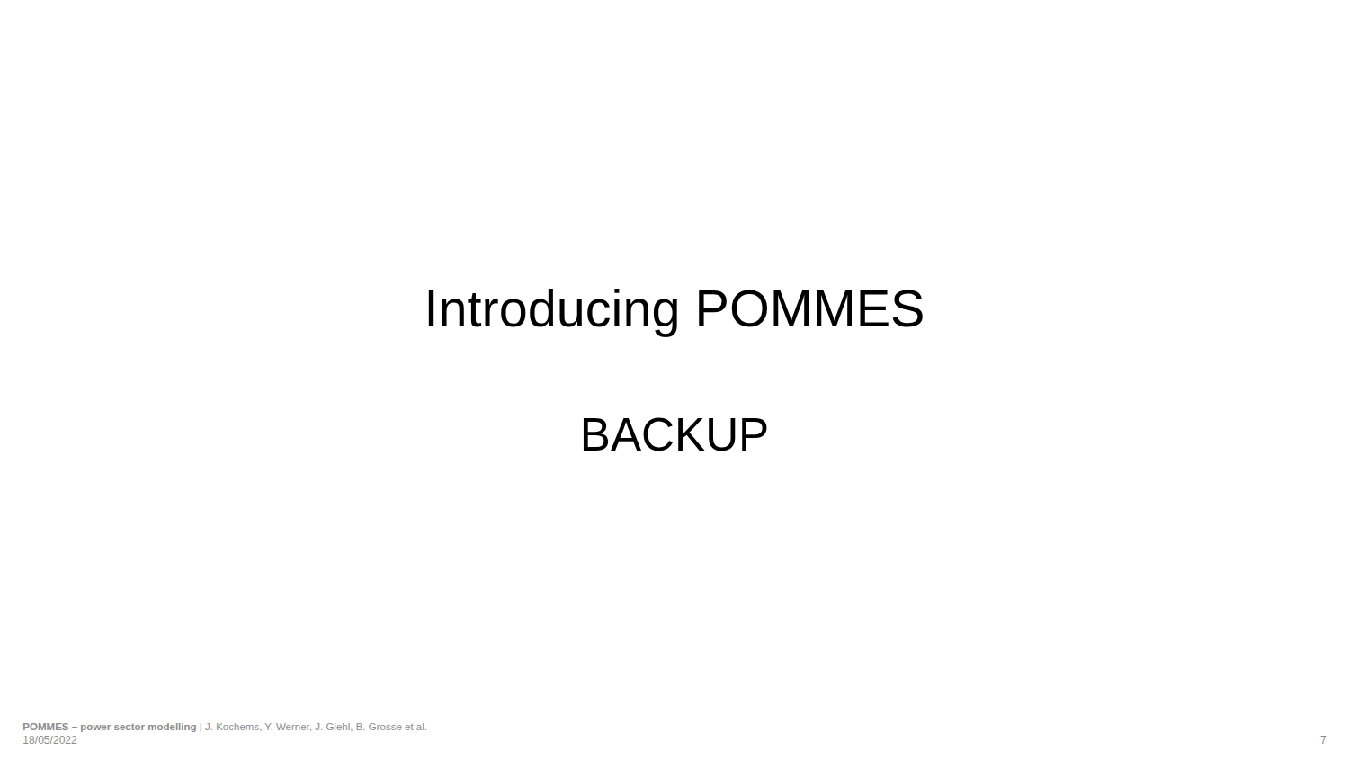Introducing POMMES
BACKUP
POMMES – power sector modelling | J. Kochems, Y. Werner, J. Giehl, B. Grosse et al.
18/05/2022 7